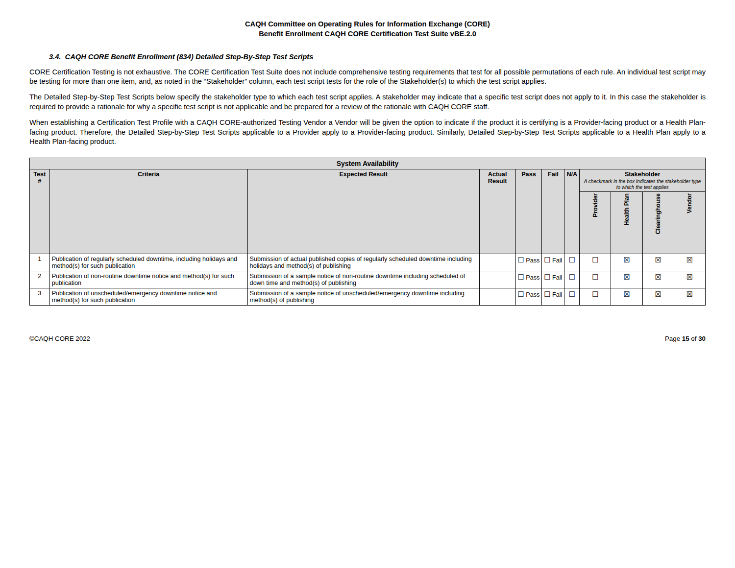CAQH Committee on Operating Rules for Information Exchange (CORE)
Benefit Enrollment CAQH CORE Certification Test Suite vBE.2.0
3.4. CAQH CORE Benefit Enrollment (834) Detailed Step-By-Step Test Scripts
CORE Certification Testing is not exhaustive. The CORE Certification Test Suite does not include comprehensive testing requirements that test for all possible permutations of each rule. An individual test script may be testing for more than one item, and, as noted in the “Stakeholder” column, each test script tests for the role of the Stakeholder(s) to which the test script applies.
The Detailed Step-by-Step Test Scripts below specify the stakeholder type to which each test script applies. A stakeholder may indicate that a specific test script does not apply to it. In this case the stakeholder is required to provide a rationale for why a specific test script is not applicable and be prepared for a review of the rationale with CAQH CORE staff.
When establishing a Certification Test Profile with a CAQH CORE-authorized Testing Vendor a Vendor will be given the option to indicate if the product it is certifying is a Provider-facing product or a Health Plan-facing product. Therefore, the Detailed Step-by-Step Test Scripts applicable to a Provider apply to a Provider-facing product. Similarly, Detailed Step-by-Step Test Scripts applicable to a Health Plan apply to a Health Plan-facing product.
| System Availability |
| Test # | Criteria | Expected Result | Actual Result | Pass | Fail | N/A | Stakeholder A checkmark in the box indicates the stakeholder type to which the test applies |
| Provider | Health Plan | Clearinghouse | Vendor |
| 1 | Publication of regularly scheduled downtime, including holidays and method(s) for such publication | Submission of actual published copies of regularly scheduled downtime including holidays and method(s) of publishing | | ☐ Pass | ☐ Fail | ☐ | ☐ | ☒ | ☒ | ☒ |
| 2 | Publication of non-routine downtime notice and method(s) for such publication | Submission of a sample notice of non-routine downtime including scheduled of down time and method(s) of publishing | | ☐ Pass | ☐ Fail | ☐ | ☐ | ☒ | ☒ | ☒ |
| 3 | Publication of unscheduled/emergency downtime notice and method(s) for such publication | Submission of a sample notice of unscheduled/emergency downtime including method(s) of publishing | | ☐ Pass | ☐ Fail | ☐ | ☐ | ☒ | ☒ | ☒ |
©CAQH CORE 2022 Page 15 of 30